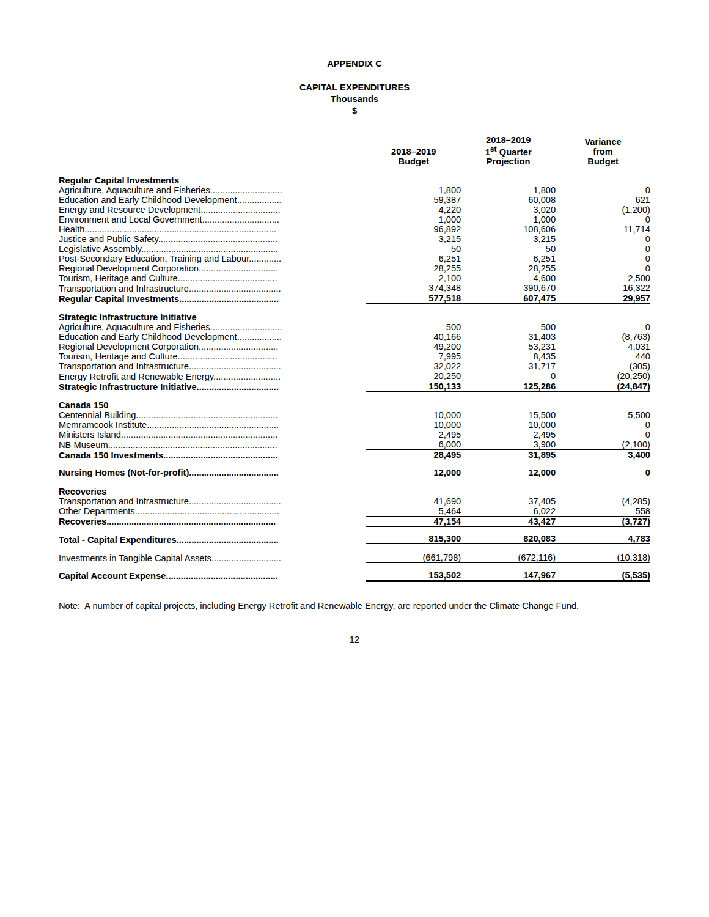APPENDIX C
CAPITAL EXPENDITURES
Thousands
$
| | 2018–2019 Budget | 2018–2019 1 st Quarter Projection | Variance from Budget |
| --- | --- | --- | --- |
| Regular Capital Investments | | | |
| Agriculture, Aquaculture and Fisheries............................. | 1,800 | 1,800 | 0 |
| Education and Early Childhood Development.................. | 59,387 | 60,008 | 621 |
| Energy and Resource Development................................ | 4,220 | 3,020 | (1,200) |
| Environment and Local Government............................... | 1,000 | 1,000 | 0 |
| Health............................................................................. | 96,892 | 108,606 | 11,714 |
| Justice and Public Safety................................................ | 3,215 | 3,215 | 0 |
| Legislative Assembly....................................................... | 50 | 50 | 0 |
| Post-Secondary Education, Training and Labour............. | 6,251 | 6,251 | 0 |
| Regional Development Corporation................................ | 28,255 | 28,255 | 0 |
| Tourism, Heritage and Culture........................................ | 2,100 | 4,600 | 2,500 |
| Transportation and Infrastructure..................................... | 374,348 | 390,670 | 16,322 |
| Regular Capital Investments........................................ | 577,518 | 607,475 | 29,957 |
| Strategic Infrastructure Initiative | | | |
| Agriculture, Aquaculture and Fisheries............................. | 500 | 500 | 0 |
| Education and Early Childhood Development.................. | 40,166 | 31,403 | (8,763) |
| Regional Development Corporation................................ | 49,200 | 53,231 | 4,031 |
| Tourism, Heritage and Culture........................................ | 7,995 | 8,435 | 440 |
| Transportation and Infrastructure..................................... | 32,022 | 31,717 | (305) |
| Energy Retrofit and Renewable Energy........................... | 20,250 | 0 | (20,250) |
| Strategic Infrastructure Initiative................................. | 150,133 | 125,286 | (24,847) |
| Canada 150 | | | |
| Centennial Building......................................................... | 10,000 | 15,500 | 5,500 |
| Memramcook Institute..................................................... | 10,000 | 10,000 | 0 |
| Ministers Island............................................................... | 2,495 | 2,495 | 0 |
| NB Museum.................................................................... | 6,000 | 3,900 | (2,100) |
| Canada 150 Investments.............................................. | 28,495 | 31,895 | 3,400 |
| Nursing Homes (Not-for-profit).................................... | 12,000 | 12,000 | 0 |
| Recoveries | | | |
| Transportation and Infrastructure..................................... | 41,690 | 37,405 | (4,285) |
| Other Departments.......................................................... | 5,464 | 6,022 | 558 |
| Recoveries.................................................................... | 47,154 | 43,427 | (3,727) |
| Total - Capital Expenditures......................................... | 815,300 | 820,083 | 4,783 |
| Investments in Tangible Capital Assets............................ | (661,798) | (672,116) | (10,318) |
| Capital Account Expense............................................. | 153,502 | 147,967 | (5,535) |
Note: A number of capital projects, including Energy Retrofit and Renewable Energy, are reported under the Climate Change Fund.
12